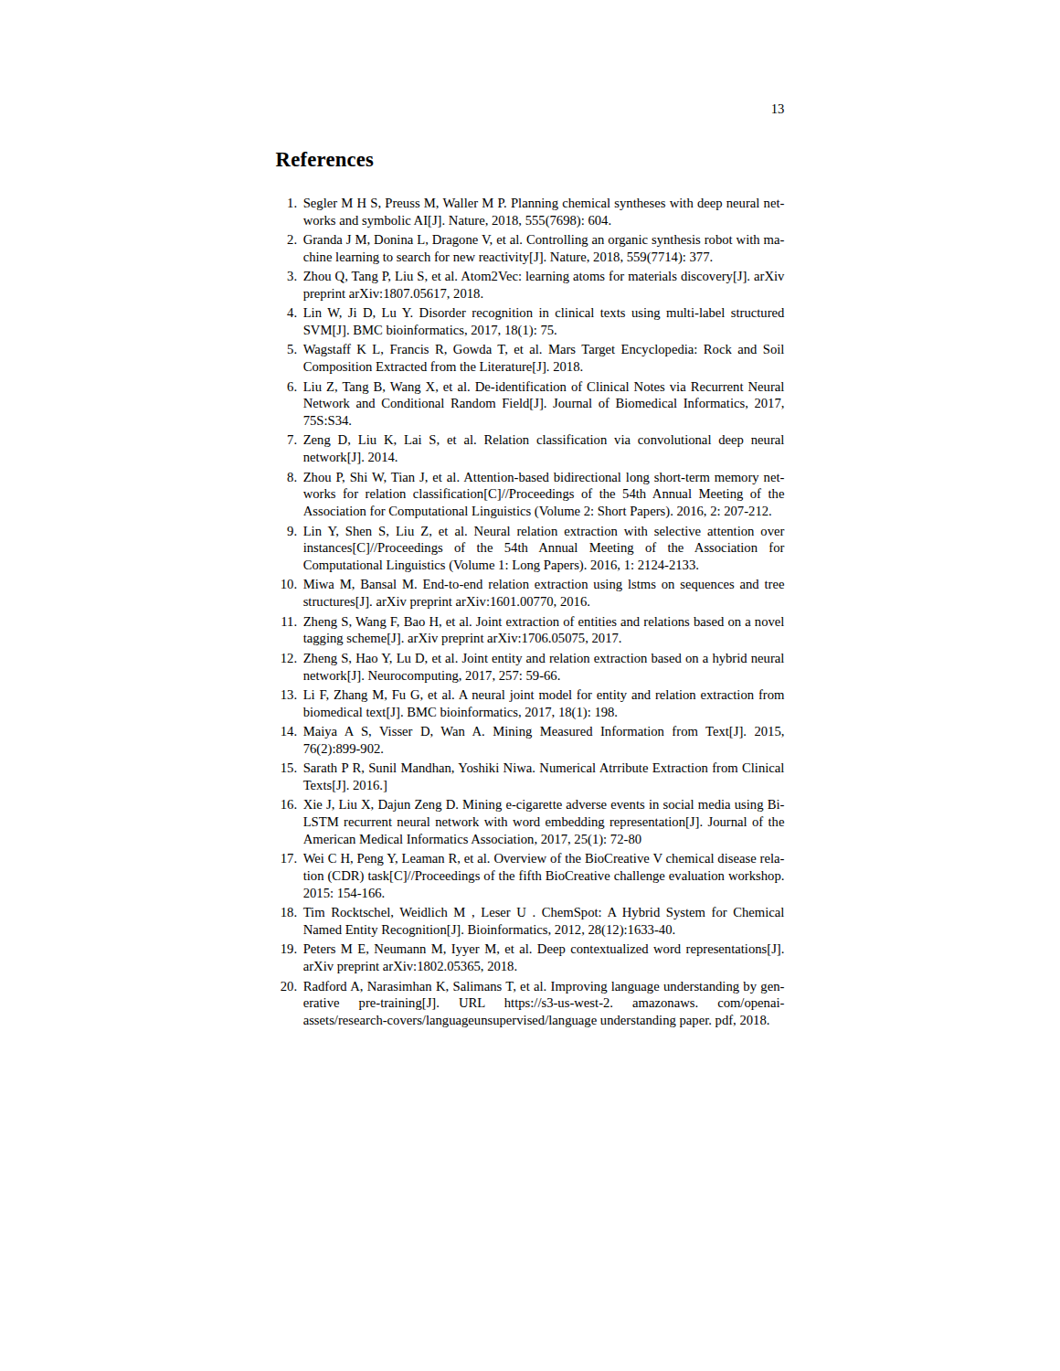13
References
Segler M H S, Preuss M, Waller M P. Planning chemical syntheses with deep neural networks and symbolic AI[J]. Nature, 2018, 555(7698): 604.
Granda J M, Donina L, Dragone V, et al. Controlling an organic synthesis robot with machine learning to search for new reactivity[J]. Nature, 2018, 559(7714): 377.
Zhou Q, Tang P, Liu S, et al. Atom2Vec: learning atoms for materials discovery[J]. arXiv preprint arXiv:1807.05617, 2018.
Lin W, Ji D, Lu Y. Disorder recognition in clinical texts using multi-label structured SVM[J]. BMC bioinformatics, 2017, 18(1): 75.
Wagstaff K L, Francis R, Gowda T, et al. Mars Target Encyclopedia: Rock and Soil Composition Extracted from the Literature[J]. 2018.
Liu Z, Tang B, Wang X, et al. De-identification of Clinical Notes via Recurrent Neural Network and Conditional Random Field[J]. Journal of Biomedical Informatics, 2017, 75S:S34.
Zeng D, Liu K, Lai S, et al. Relation classification via convolutional deep neural network[J]. 2014.
Zhou P, Shi W, Tian J, et al. Attention-based bidirectional long short-term memory networks for relation classification[C]//Proceedings of the 54th Annual Meeting of the Association for Computational Linguistics (Volume 2: Short Papers). 2016, 2: 207-212.
Lin Y, Shen S, Liu Z, et al. Neural relation extraction with selective attention over instances[C]//Proceedings of the 54th Annual Meeting of the Association for Computational Linguistics (Volume 1: Long Papers). 2016, 1: 2124-2133.
Miwa M, Bansal M. End-to-end relation extraction using lstms on sequences and tree structures[J]. arXiv preprint arXiv:1601.00770, 2016.
Zheng S, Wang F, Bao H, et al. Joint extraction of entities and relations based on a novel tagging scheme[J]. arXiv preprint arXiv:1706.05075, 2017.
Zheng S, Hao Y, Lu D, et al. Joint entity and relation extraction based on a hybrid neural network[J]. Neurocomputing, 2017, 257: 59-66.
Li F, Zhang M, Fu G, et al. A neural joint model for entity and relation extraction from biomedical text[J]. BMC bioinformatics, 2017, 18(1): 198.
Maiya A S, Visser D, Wan A. Mining Measured Information from Text[J]. 2015, 76(2):899-902.
Sarath P R, Sunil Mandhan, Yoshiki Niwa. Numerical Atrribute Extraction from Clinical Texts[J]. 2016.]
Xie J, Liu X, Dajun Zeng D. Mining e-cigarette adverse events in social media using Bi-LSTM recurrent neural network with word embedding representation[J]. Journal of the American Medical Informatics Association, 2017, 25(1): 72-80
Wei C H, Peng Y, Leaman R, et al. Overview of the BioCreative V chemical disease relation (CDR) task[C]//Proceedings of the fifth BioCreative challenge evaluation workshop. 2015: 154-166.
Tim Rocktschel, Weidlich M , Leser U . ChemSpot: A Hybrid System for Chemical Named Entity Recognition[J]. Bioinformatics, 2012, 28(12):1633-40.
Peters M E, Neumann M, Iyyer M, et al. Deep contextualized word representations[J]. arXiv preprint arXiv:1802.05365, 2018.
Radford A, Narasimhan K, Salimans T, et al. Improving language understanding by generative pre-training[J]. URL https://s3-us-west-2. amazonaws. com/openai-assets/research-covers/languageunsupervised/language understanding paper. pdf, 2018.